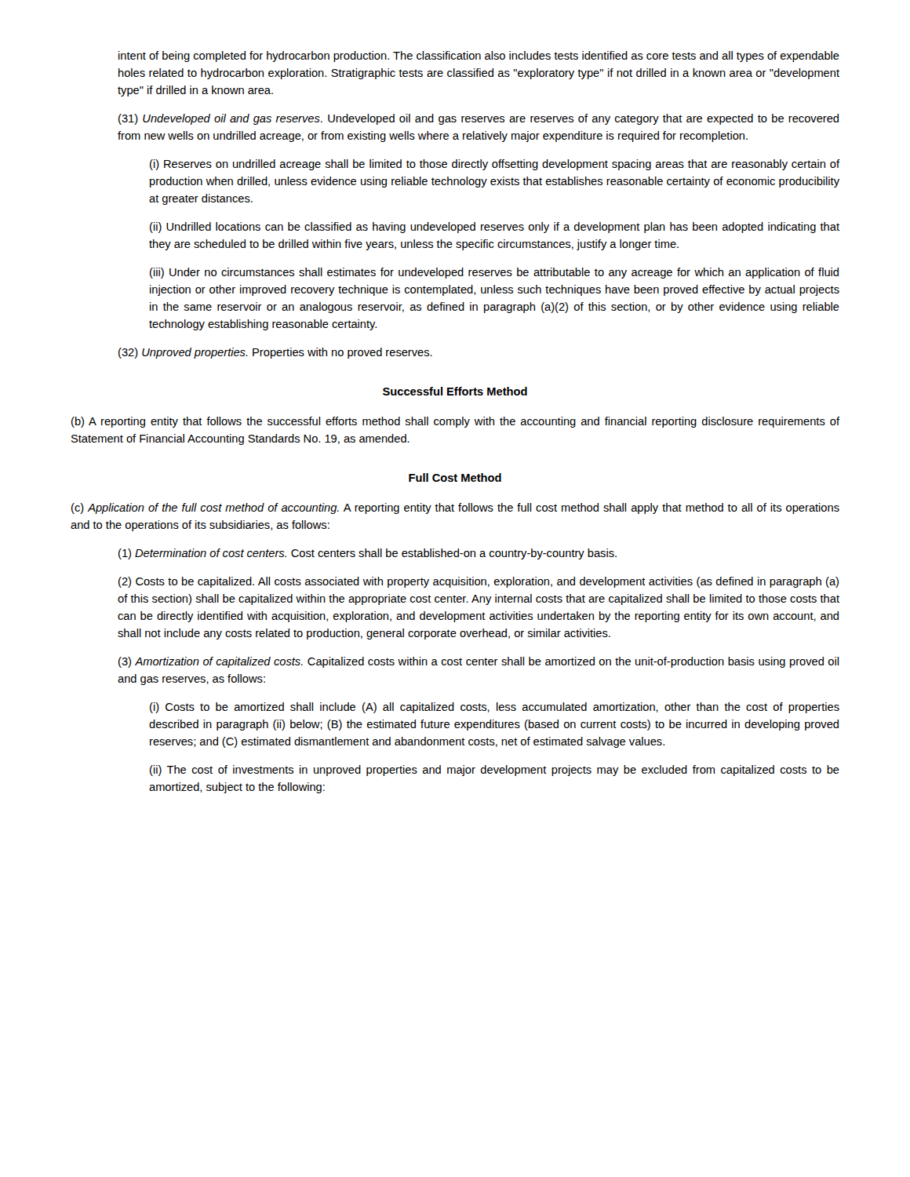intent of being completed for hydrocarbon production. The classification also includes tests identified as core tests and all types of expendable holes related to hydrocarbon exploration. Stratigraphic tests are classified as "exploratory type" if not drilled in a known area or "development type" if drilled in a known area.
(31) Undeveloped oil and gas reserves. Undeveloped oil and gas reserves are reserves of any category that are expected to be recovered from new wells on undrilled acreage, or from existing wells where a relatively major expenditure is required for recompletion.
(i) Reserves on undrilled acreage shall be limited to those directly offsetting development spacing areas that are reasonably certain of production when drilled, unless evidence using reliable technology exists that establishes reasonable certainty of economic producibility at greater distances.
(ii) Undrilled locations can be classified as having undeveloped reserves only if a development plan has been adopted indicating that they are scheduled to be drilled within five years, unless the specific circumstances, justify a longer time.
(iii) Under no circumstances shall estimates for undeveloped reserves be attributable to any acreage for which an application of fluid injection or other improved recovery technique is contemplated, unless such techniques have been proved effective by actual projects in the same reservoir or an analogous reservoir, as defined in paragraph (a)(2) of this section, or by other evidence using reliable technology establishing reasonable certainty.
(32) Unproved properties. Properties with no proved reserves.
Successful Efforts Method
(b) A reporting entity that follows the successful efforts method shall comply with the accounting and financial reporting disclosure requirements of Statement of Financial Accounting Standards No. 19, as amended.
Full Cost Method
(c) Application of the full cost method of accounting. A reporting entity that follows the full cost method shall apply that method to all of its operations and to the operations of its subsidiaries, as follows:
(1) Determination of cost centers. Cost centers shall be established-on a country-by-country basis.
(2) Costs to be capitalized. All costs associated with property acquisition, exploration, and development activities (as defined in paragraph (a) of this section) shall be capitalized within the appropriate cost center. Any internal costs that are capitalized shall be limited to those costs that can be directly identified with acquisition, exploration, and development activities undertaken by the reporting entity for its own account, and shall not include any costs related to production, general corporate overhead, or similar activities.
(3) Amortization of capitalized costs. Capitalized costs within a cost center shall be amortized on the unit-of-production basis using proved oil and gas reserves, as follows:
(i) Costs to be amortized shall include (A) all capitalized costs, less accumulated amortization, other than the cost of properties described in paragraph (ii) below; (B) the estimated future expenditures (based on current costs) to be incurred in developing proved reserves; and (C) estimated dismantlement and abandonment costs, net of estimated salvage values.
(ii) The cost of investments in unproved properties and major development projects may be excluded from capitalized costs to be amortized, subject to the following: